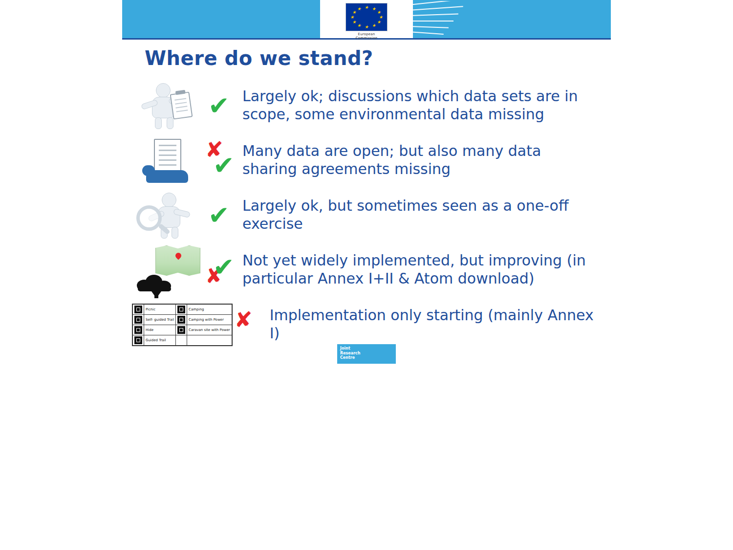★ ★ ★ ★ ★ ★ ★ ★ ★ ★ ★ ★
European
Commission
Where do we stand?
✔
Largely ok; discussions which data sets are in scope, some environmental data missing
✘ ✔
Many data are open; but also many data sharing agreements missing
✔
Largely ok, but sometimes seen as a one-off exercise
✘ ✔
Not yet widely implemented, but improving (in particular Annex I+II & Atom download)
| | Picnic | | Camping |
| | Self- guided Trail | | Camping with Power |
| | Hide | | Caravan site with Power |
| | Guided Trail | | |
✘
Implementation only starting (mainly Annex I)
Joint Research Centre